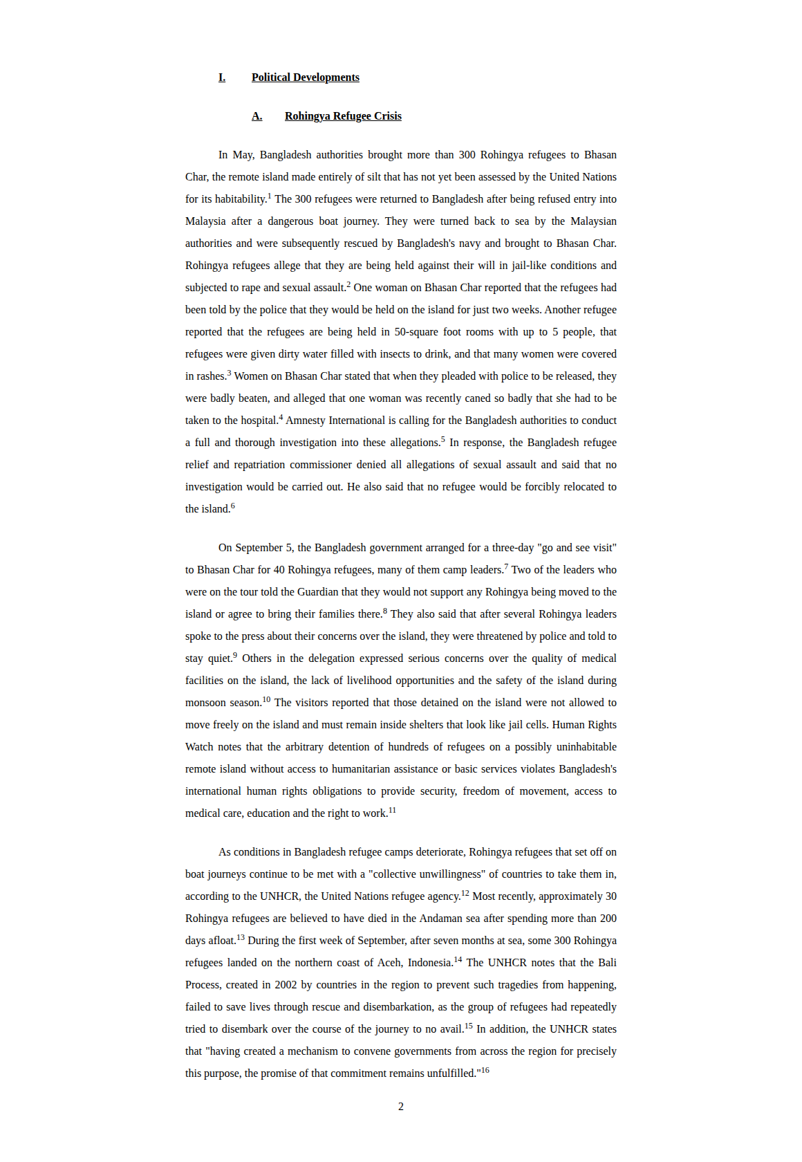I. Political Developments
A. Rohingya Refugee Crisis
In May, Bangladesh authorities brought more than 300 Rohingya refugees to Bhasan Char, the remote island made entirely of silt that has not yet been assessed by the United Nations for its habitability.1 The 300 refugees were returned to Bangladesh after being refused entry into Malaysia after a dangerous boat journey. They were turned back to sea by the Malaysian authorities and were subsequently rescued by Bangladesh's navy and brought to Bhasan Char. Rohingya refugees allege that they are being held against their will in jail-like conditions and subjected to rape and sexual assault.2 One woman on Bhasan Char reported that the refugees had been told by the police that they would be held on the island for just two weeks. Another refugee reported that the refugees are being held in 50-square foot rooms with up to 5 people, that refugees were given dirty water filled with insects to drink, and that many women were covered in rashes.3 Women on Bhasan Char stated that when they pleaded with police to be released, they were badly beaten, and alleged that one woman was recently caned so badly that she had to be taken to the hospital.4 Amnesty International is calling for the Bangladesh authorities to conduct a full and thorough investigation into these allegations.5 In response, the Bangladesh refugee relief and repatriation commissioner denied all allegations of sexual assault and said that no investigation would be carried out. He also said that no refugee would be forcibly relocated to the island.6
On September 5, the Bangladesh government arranged for a three-day "go and see visit" to Bhasan Char for 40 Rohingya refugees, many of them camp leaders.7 Two of the leaders who were on the tour told the Guardian that they would not support any Rohingya being moved to the island or agree to bring their families there.8 They also said that after several Rohingya leaders spoke to the press about their concerns over the island, they were threatened by police and told to stay quiet.9 Others in the delegation expressed serious concerns over the quality of medical facilities on the island, the lack of livelihood opportunities and the safety of the island during monsoon season.10 The visitors reported that those detained on the island were not allowed to move freely on the island and must remain inside shelters that look like jail cells. Human Rights Watch notes that the arbitrary detention of hundreds of refugees on a possibly uninhabitable remote island without access to humanitarian assistance or basic services violates Bangladesh's international human rights obligations to provide security, freedom of movement, access to medical care, education and the right to work.11
As conditions in Bangladesh refugee camps deteriorate, Rohingya refugees that set off on boat journeys continue to be met with a "collective unwillingness" of countries to take them in, according to the UNHCR, the United Nations refugee agency.12 Most recently, approximately 30 Rohingya refugees are believed to have died in the Andaman sea after spending more than 200 days afloat.13 During the first week of September, after seven months at sea, some 300 Rohingya refugees landed on the northern coast of Aceh, Indonesia.14 The UNHCR notes that the Bali Process, created in 2002 by countries in the region to prevent such tragedies from happening, failed to save lives through rescue and disembarkation, as the group of refugees had repeatedly tried to disembark over the course of the journey to no avail.15 In addition, the UNHCR states that "having created a mechanism to convene governments from across the region for precisely this purpose, the promise of that commitment remains unfulfilled."16
2